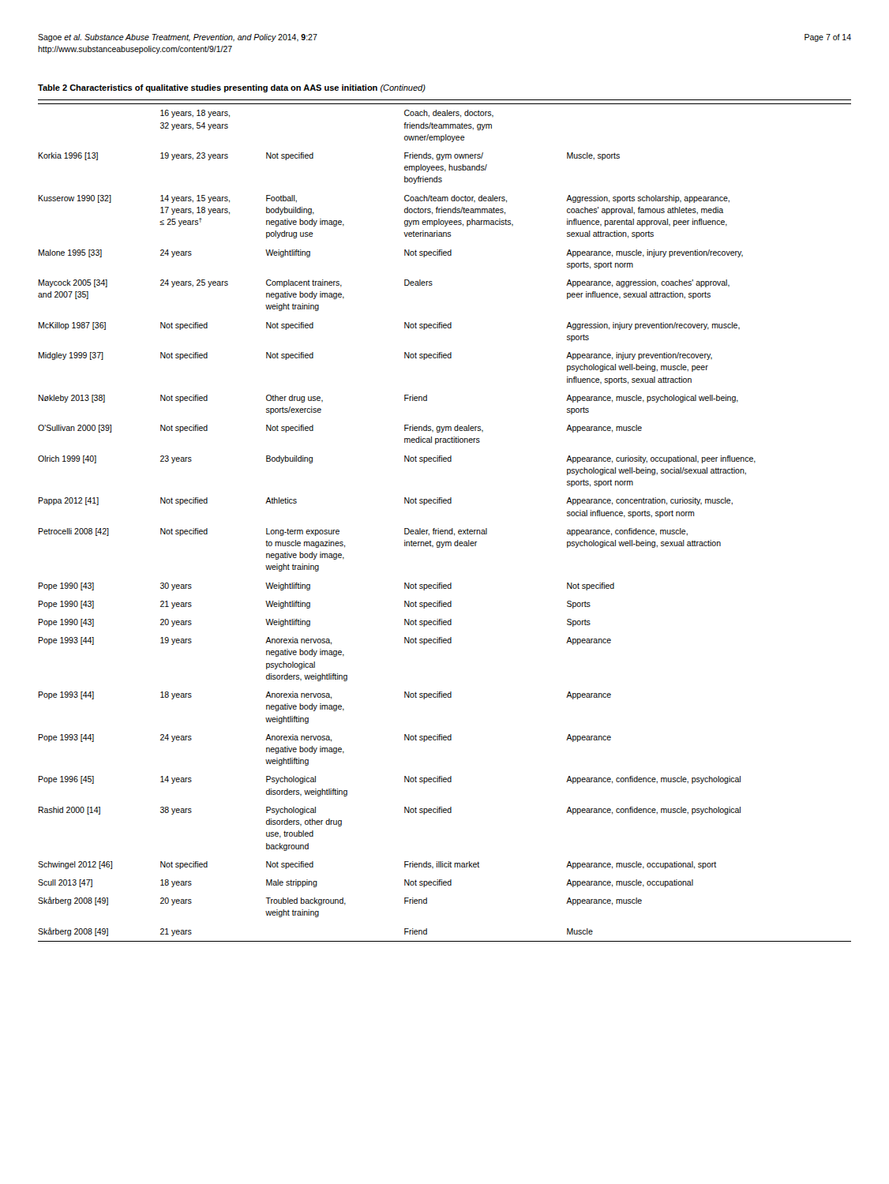Sagoe et al. Substance Abuse Treatment, Prevention, and Policy 2014, 9:27
http://www.substanceabusepolicy.com/content/9/1/27
Page 7 of 14
Table 2 Characteristics of qualitative studies presenting data on AAS use initiation (Continued)
| | 16 years, 18 years, 32 years, 54 years | | Coach, dealers, doctors, friends/teammates, gym owner/employee | |
| Korkia 1996 [13] | 19 years, 23 years | Not specified | Friends, gym owners/ employees, husbands/ boyfriends | Muscle, sports |
| Kusserow 1990 [32] | 14 years, 15 years, 17 years, 18 years, ≤ 25 years † | Football, bodybuilding, negative body image, polydrug use | Coach/team doctor, dealers, doctors, friends/teammates, gym employees, pharmacists, veterinarians | Aggression, sports scholarship, appearance, coaches' approval, famous athletes, media influence, parental approval, peer influence, sexual attraction, sports |
| Malone 1995 [33] | 24 years | Weightlifting | Not specified | Appearance, muscle, injury prevention/recovery, sports, sport norm |
| Maycock 2005 [34] and 2007 [35] | 24 years, 25 years | Complacent trainers, negative body image, weight training | Dealers | Appearance, aggression, coaches' approval, peer influence, sexual attraction, sports |
| McKillop 1987 [36] | Not specified | Not specified | Not specified | Aggression, injury prevention/recovery, muscle, sports |
| Midgley 1999 [37] | Not specified | Not specified | Not specified | Appearance, injury prevention/recovery, psychological well-being, muscle, peer influence, sports, sexual attraction |
| Nøkleby 2013 [38] | Not specified | Other drug use, sports/exercise | Friend | Appearance, muscle, psychological well-being, sports |
| O'Sullivan 2000 [39] | Not specified | Not specified | Friends, gym dealers, medical practitioners | Appearance, muscle |
| Olrich 1999 [40] | 23 years | Bodybuilding | Not specified | Appearance, curiosity, occupational, peer influence, psychological well-being, social/sexual attraction, sports, sport norm |
| Pappa 2012 [41] | Not specified | Athletics | Not specified | Appearance, concentration, curiosity, muscle, social influence, sports, sport norm |
| Petrocelli 2008 [42] | Not specified | Long-term exposure to muscle magazines, negative body image, weight training | Dealer, friend, external internet, gym dealer | appearance, confidence, muscle, psychological well-being, sexual attraction |
| Pope 1990 [43] | 30 years | Weightlifting | Not specified | Not specified |
| Pope 1990 [43] | 21 years | Weightlifting | Not specified | Sports |
| Pope 1990 [43] | 20 years | Weightlifting | Not specified | Sports |
| Pope 1993 [44] | 19 years | Anorexia nervosa, negative body image, psychological disorders, weightlifting | Not specified | Appearance |
| Pope 1993 [44] | 18 years | Anorexia nervosa, negative body image, weightlifting | Not specified | Appearance |
| Pope 1993 [44] | 24 years | Anorexia nervosa, negative body image, weightlifting | Not specified | Appearance |
| Pope 1996 [45] | 14 years | Psychological disorders, weightlifting | Not specified | Appearance, confidence, muscle, psychological |
| Rashid 2000 [14] | 38 years | Psychological disorders, other drug use, troubled background | Not specified | Appearance, confidence, muscle, psychological |
| Schwingel 2012 [46] | Not specified | Not specified | Friends, illicit market | Appearance, muscle, occupational, sport |
| Scull 2013 [47] | 18 years | Male stripping | Not specified | Appearance, muscle, occupational |
| Skårberg 2008 [49] | 20 years | Troubled background, weight training | Friend | Appearance, muscle |
| Skårberg 2008 [49] | 21 years | | Friend | Muscle |